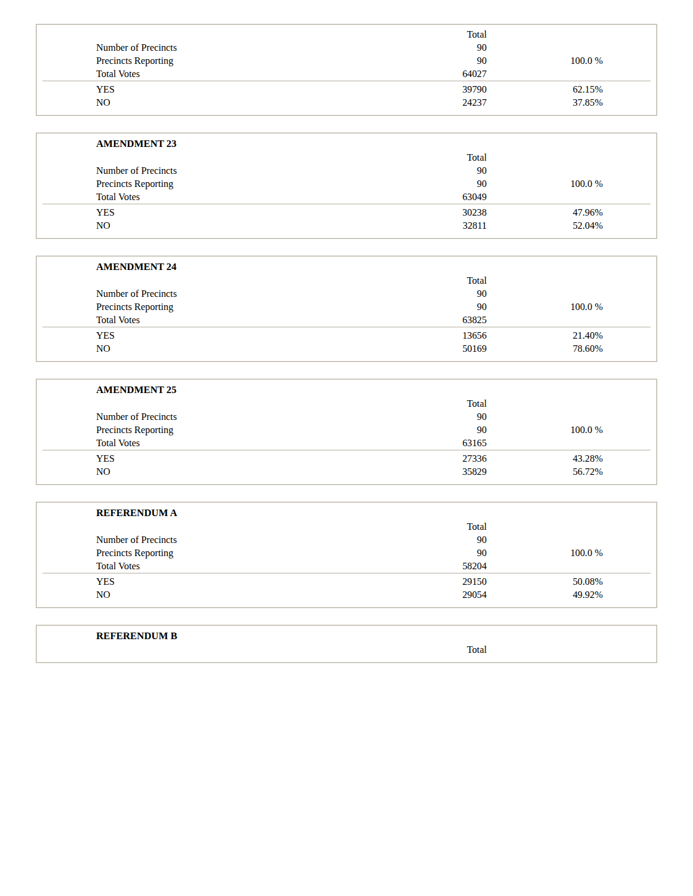| | Total | |
| Number of Precincts | 90 | |
| Precincts Reporting | 90 | 100.0 % |
| Total Votes | 64027 | |
| YES | 39790 | 62.15% |
| NO | 24237 | 37.85% |
AMENDMENT 23
| | Total | |
| Number of Precincts | 90 | |
| Precincts Reporting | 90 | 100.0 % |
| Total Votes | 63049 | |
| YES | 30238 | 47.96% |
| NO | 32811 | 52.04% |
AMENDMENT 24
| | Total | |
| Number of Precincts | 90 | |
| Precincts Reporting | 90 | 100.0 % |
| Total Votes | 63825 | |
| YES | 13656 | 21.40% |
| NO | 50169 | 78.60% |
AMENDMENT 25
| | Total | |
| Number of Precincts | 90 | |
| Precincts Reporting | 90 | 100.0 % |
| Total Votes | 63165 | |
| YES | 27336 | 43.28% |
| NO | 35829 | 56.72% |
REFERENDUM A
| | Total | |
| Number of Precincts | 90 | |
| Precincts Reporting | 90 | 100.0 % |
| Total Votes | 58204 | |
| YES | 29150 | 50.08% |
| NO | 29054 | 49.92% |
REFERENDUM B
| | Total | |